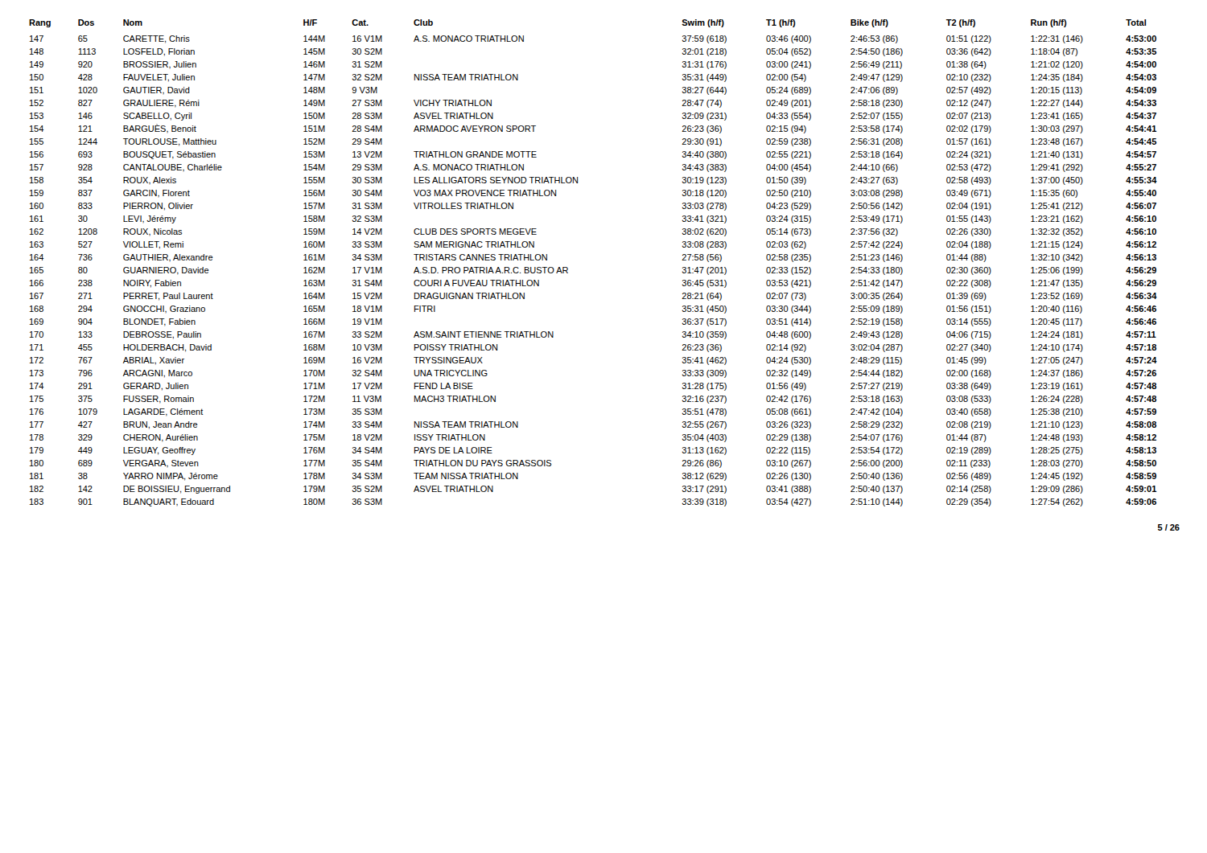| Rang | Dos | Nom | H/F | Cat. | Club | Swim (h/f) | T1 (h/f) | Bike (h/f) | T2 (h/f) | Run (h/f) | Total |
| --- | --- | --- | --- | --- | --- | --- | --- | --- | --- | --- | --- |
| 147 | 65 | CARETTE, Chris | 144M | 16 V1M | A.S. MONACO TRIATHLON | 37:59 (618) | 03:46 (400) | 2:46:53 (86) | 01:51 (122) | 1:22:31 (146) | 4:53:00 |
| 148 | 1113 | LOSFELD, Florian | 145M | 30 S2M | | 32:01 (218) | 05:04 (652) | 2:54:50 (186) | 03:36 (642) | 1:18:04 (87) | 4:53:35 |
| 149 | 920 | BROSSIER, Julien | 146M | 31 S2M | | 31:31 (176) | 03:00 (241) | 2:56:49 (211) | 01:38 (64) | 1:21:02 (120) | 4:54:00 |
| 150 | 428 | FAUVELET, Julien | 147M | 32 S2M | NISSA TEAM TRIATHLON | 35:31 (449) | 02:00 (54) | 2:49:47 (129) | 02:10 (232) | 1:24:35 (184) | 4:54:03 |
| 151 | 1020 | GAUTIER, David | 148M | 9 V3M | | 38:27 (644) | 05:24 (689) | 2:47:06 (89) | 02:57 (492) | 1:20:15 (113) | 4:54:09 |
| 152 | 827 | GRAULIERE, Rémi | 149M | 27 S3M | VICHY TRIATHLON | 28:47 (74) | 02:49 (201) | 2:58:18 (230) | 02:12 (247) | 1:22:27 (144) | 4:54:33 |
| 153 | 146 | SCABELLO, Cyril | 150M | 28 S3M | ASVEL TRIATHLON | 32:09 (231) | 04:33 (554) | 2:52:07 (155) | 02:07 (213) | 1:23:41 (165) | 4:54:37 |
| 154 | 121 | BARGUÈS, Benoit | 151M | 28 S4M | ARMADOC AVEYRON SPORT | 26:23 (36) | 02:15 (94) | 2:53:58 (174) | 02:02 (179) | 1:30:03 (297) | 4:54:41 |
| 155 | 1244 | TOURLOUSE, Matthieu | 152M | 29 S4M | | 29:30 (91) | 02:59 (238) | 2:56:31 (208) | 01:57 (161) | 1:23:48 (167) | 4:54:45 |
| 156 | 693 | BOUSQUET, Sébastien | 153M | 13 V2M | TRIATHLON GRANDE MOTTE | 34:40 (380) | 02:55 (221) | 2:53:18 (164) | 02:24 (321) | 1:21:40 (131) | 4:54:57 |
| 157 | 928 | CANTALOUBE, Charlélie | 154M | 29 S3M | A.S. MONACO TRIATHLON | 34:43 (383) | 04:00 (454) | 2:44:10 (66) | 02:53 (472) | 1:29:41 (292) | 4:55:27 |
| 158 | 354 | ROUX, Alexis | 155M | 30 S3M | LES ALLIGATORS SEYNOD TRIATHLON | 30:19 (123) | 01:50 (39) | 2:43:27 (63) | 02:58 (493) | 1:37:00 (450) | 4:55:34 |
| 159 | 837 | GARCIN, Florent | 156M | 30 S4M | VO3 MAX PROVENCE TRIATHLON | 30:18 (120) | 02:50 (210) | 3:03:08 (298) | 03:49 (671) | 1:15:35 (60) | 4:55:40 |
| 160 | 833 | PIERRON, Olivier | 157M | 31 S3M | VITROLLES TRIATHLON | 33:03 (278) | 04:23 (529) | 2:50:56 (142) | 02:04 (191) | 1:25:41 (212) | 4:56:07 |
| 161 | 30 | LEVI, Jérémy | 158M | 32 S3M | | 33:41 (321) | 03:24 (315) | 2:53:49 (171) | 01:55 (143) | 1:23:21 (162) | 4:56:10 |
| 162 | 1208 | ROUX, Nicolas | 159M | 14 V2M | CLUB DES SPORTS MEGEVE | 38:02 (620) | 05:14 (673) | 2:37:56 (32) | 02:26 (330) | 1:32:32 (352) | 4:56:10 |
| 163 | 527 | VIOLLET, Remi | 160M | 33 S3M | SAM MERIGNAC TRIATHLON | 33:08 (283) | 02:03 (62) | 2:57:42 (224) | 02:04 (188) | 1:21:15 (124) | 4:56:12 |
| 164 | 736 | GAUTHIER, Alexandre | 161M | 34 S3M | TRISTARS CANNES TRIATHLON | 27:58 (56) | 02:58 (235) | 2:51:23 (146) | 01:44 (88) | 1:32:10 (342) | 4:56:13 |
| 165 | 80 | GUARNIERO, Davide | 162M | 17 V1M | A.S.D. PRO PATRIA A.R.C. BUSTO AR | 31:47 (201) | 02:33 (152) | 2:54:33 (180) | 02:30 (360) | 1:25:06 (199) | 4:56:29 |
| 166 | 238 | NOIRY, Fabien | 163M | 31 S4M | COURI A FUVEAU TRIATHLON | 36:45 (531) | 03:53 (421) | 2:51:42 (147) | 02:22 (308) | 1:21:47 (135) | 4:56:29 |
| 167 | 271 | PERRET, Paul Laurent | 164M | 15 V2M | DRAGUIGNAN TRIATHLON | 28:21 (64) | 02:07 (73) | 3:00:35 (264) | 01:39 (69) | 1:23:52 (169) | 4:56:34 |
| 168 | 294 | GNOCCHI, Graziano | 165M | 18 V1M | FITRI | 35:31 (450) | 03:30 (344) | 2:55:09 (189) | 01:56 (151) | 1:20:40 (116) | 4:56:46 |
| 169 | 904 | BLONDET, Fabien | 166M | 19 V1M | | 36:37 (517) | 03:51 (414) | 2:52:19 (158) | 03:14 (555) | 1:20:45 (117) | 4:56:46 |
| 170 | 133 | DEBROSSE, Paulin | 167M | 33 S2M | ASM.SAINT ETIENNE TRIATHLON | 34:10 (359) | 04:48 (600) | 2:49:43 (128) | 04:06 (715) | 1:24:24 (181) | 4:57:11 |
| 171 | 455 | HOLDERBACH, David | 168M | 10 V3M | POISSY TRIATHLON | 26:23 (36) | 02:14 (92) | 3:02:04 (287) | 02:27 (340) | 1:24:10 (174) | 4:57:18 |
| 172 | 767 | ABRIAL, Xavier | 169M | 16 V2M | TRYSSINGEAUX | 35:41 (462) | 04:24 (530) | 2:48:29 (115) | 01:45 (99) | 1:27:05 (247) | 4:57:24 |
| 173 | 796 | ARCAGNI, Marco | 170M | 32 S4M | UNA TRICYCLING | 33:33 (309) | 02:32 (149) | 2:54:44 (182) | 02:00 (168) | 1:24:37 (186) | 4:57:26 |
| 174 | 291 | GERARD, Julien | 171M | 17 V2M | FEND LA BISE | 31:28 (175) | 01:56 (49) | 2:57:27 (219) | 03:38 (649) | 1:23:19 (161) | 4:57:48 |
| 175 | 375 | FUSSER, Romain | 172M | 11 V3M | MACH3 TRIATHLON | 32:16 (237) | 02:42 (176) | 2:53:18 (163) | 03:08 (533) | 1:26:24 (228) | 4:57:48 |
| 176 | 1079 | LAGARDE, Clément | 173M | 35 S3M | | 35:51 (478) | 05:08 (661) | 2:47:42 (104) | 03:40 (658) | 1:25:38 (210) | 4:57:59 |
| 177 | 427 | BRUN, Jean Andre | 174M | 33 S4M | NISSA TEAM TRIATHLON | 32:55 (267) | 03:26 (323) | 2:58:29 (232) | 02:08 (219) | 1:21:10 (123) | 4:58:08 |
| 178 | 329 | CHERON, Aurélien | 175M | 18 V2M | ISSY TRIATHLON | 35:04 (403) | 02:29 (138) | 2:54:07 (176) | 01:44 (87) | 1:24:48 (193) | 4:58:12 |
| 179 | 449 | LEGUAY, Geoffrey | 176M | 34 S4M | PAYS DE LA LOIRE | 31:13 (162) | 02:22 (115) | 2:53:54 (172) | 02:19 (289) | 1:28:25 (275) | 4:58:13 |
| 180 | 689 | VERGARA, Steven | 177M | 35 S4M | TRIATHLON DU PAYS GRASSOIS | 29:26 (86) | 03:10 (267) | 2:56:00 (200) | 02:11 (233) | 1:28:03 (270) | 4:58:50 |
| 181 | 38 | YARRO NIMPA, Jérome | 178M | 34 S3M | TEAM NISSA TRIATHLON | 38:12 (629) | 02:26 (130) | 2:50:40 (136) | 02:56 (489) | 1:24:45 (192) | 4:58:59 |
| 182 | 142 | DE BOISSIEU, Enguerrand | 179M | 35 S2M | ASVEL TRIATHLON | 33:17 (291) | 03:41 (388) | 2:50:40 (137) | 02:14 (258) | 1:29:09 (286) | 4:59:01 |
| 183 | 901 | BLANQUART, Edouard | 180M | 36 S3M | | 33:39 (318) | 03:54 (427) | 2:51:10 (144) | 02:29 (354) | 1:27:54 (262) | 4:59:06 |
5 / 26